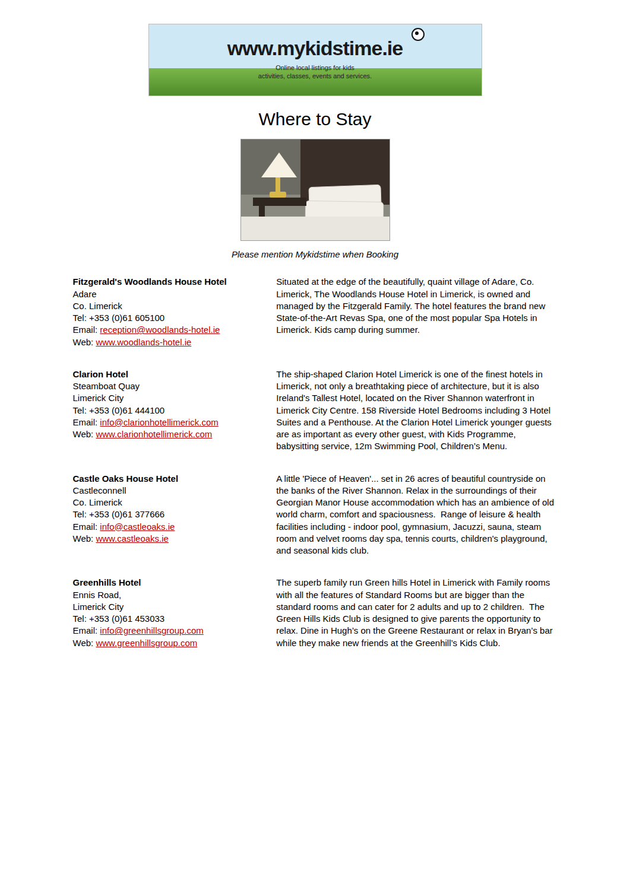www.mykidstime. ie
Online local listings for kids
activities, classes, events and services.
Where to Stay
Please mention Mykidstime when Booking
| Fitzgerald's Woodlands House Hotel Adare Co. Limerick Tel: +353 (0)61 605100 Email: reception@woodlands-hotel.ie Web: www.woodlands-hotel.ie | Situated at the edge of the beautifully, quaint village of Adare, Co. Limerick, The Woodlands House Hotel in Limerick, is owned and managed by the Fitzgerald Family. The hotel features the brand new State-of-the-Art Revas Spa, one of the most popular Spa Hotels in Limerick. Kids camp during summer. |
| Clarion Hotel Steamboat Quay Limerick City Tel: +353 (0)61 444100 Email: info@clarionhotellimerick.com Web: www.clarionhotellimerick.com | The ship-shaped Clarion Hotel Limerick is one of the finest hotels in Limerick, not only a breathtaking piece of architecture, but it is also Ireland's Tallest Hotel, located on the River Shannon waterfront in Limerick City Centre. 158 Riverside Hotel Bedrooms including 3 Hotel Suites and a Penthouse. At the Clarion Hotel Limerick younger guests are as important as every other guest, with Kids Programme, babysitting service, 12m Swimming Pool, Children’s Menu. |
| Castle Oaks House Hotel Castleconnell Co. Limerick Tel: +353 (0)61 377666 Email: info@castleoaks.ie Web: www.castleoaks.ie | A little 'Piece of Heaven'... set in 26 acres of beautiful countryside on the banks of the River Shannon. Relax in the surroundings of their Georgian Manor House accommodation which has an ambience of old world charm, comfort and spaciousness. Range of leisure & health facilities including - indoor pool, gymnasium, Jacuzzi, sauna, steam room and velvet rooms day spa, tennis courts, children's playground, and seasonal kids club. |
| Greenhills Hotel Ennis Road, Limerick City Tel: +353 (0)61 453033 Email: info@greenhillsgroup.com Web: www.greenhillsgroup.com | The superb family run Green hills Hotel in Limerick with Family rooms with all the features of Standard Rooms but are bigger than the standard rooms and can cater for 2 adults and up to 2 children. The Green Hills Kids Club is designed to give parents the opportunity to relax. Dine in Hugh’s on the Greene Restaurant or relax in Bryan’s bar while they make new friends at the Greenhill’s Kids Club. |